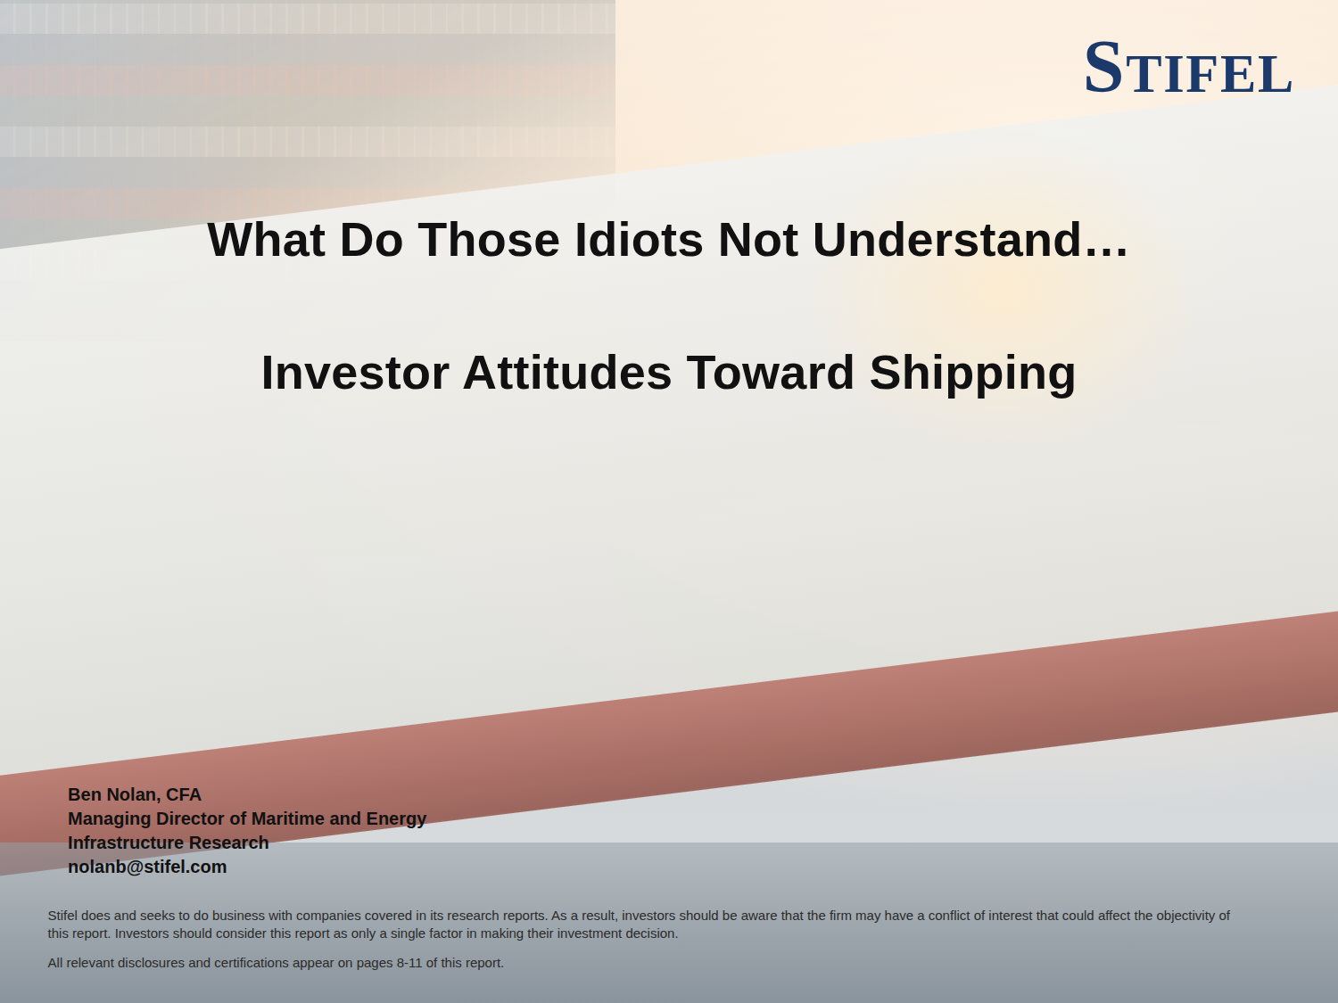Stifel
What Do Those Idiots Not Understand…
Investor Attitudes Toward Shipping
Ben Nolan, CFA
Managing Director of Maritime and Energy
Infrastructure Research
nolanb@stifel.com
Stifel does and seeks to do business with companies covered in its research reports. As a result, investors should be aware that the firm may have a conflict of interest that could affect the objectivity of this report. Investors should consider this report as only a single factor in making their investment decision.
All relevant disclosures and certifications appear on pages 8-11 of this report.